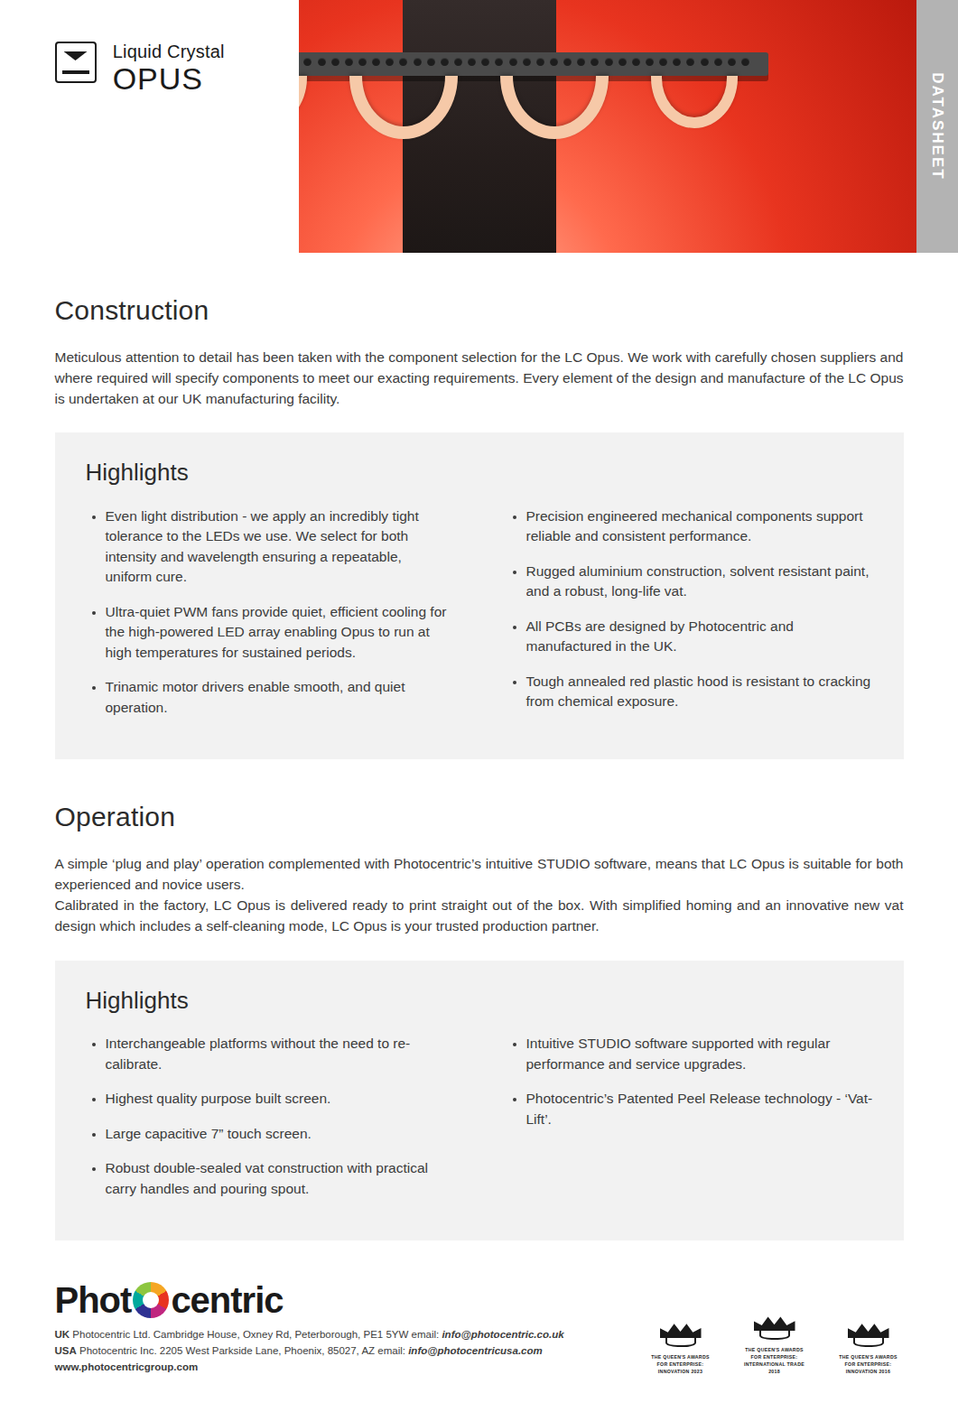Liquid Crystal
OPUS
DATASHEET
Construction
Meticulous attention to detail has been taken with the component selection for the LC Opus. We work with carefully chosen suppliers and where required will specify components to meet our exacting requirements. Every element of the design and manufacture of the LC Opus is undertaken at our UK manufacturing facility.
Highlights
Even light distribution - we apply an incredibly tight tolerance to the LEDs we use. We select for both intensity and wavelength ensuring a repeatable, uniform cure.
Ultra-quiet PWM fans provide quiet, efficient cooling for the high-powered LED array enabling Opus to run at high temperatures for sustained periods.
Trinamic motor drivers enable smooth, and quiet operation.
Precision engineered mechanical components support reliable and consistent performance.
Rugged aluminium construction, solvent resistant paint, and a robust, long-life vat.
All PCBs are designed by Photocentric and manufactured in the UK.
Tough annealed red plastic hood is resistant to cracking from chemical exposure.
Operation
A simple ‘plug and play’ operation complemented with Photocentric’s intuitive STUDIO software, means that LC Opus is suitable for both experienced and novice users.
Calibrated in the factory, LC Opus is delivered ready to print straight out of the box. With simplified homing and an innovative new vat design which includes a self-cleaning mode, LC Opus is your trusted production partner.
Highlights
Interchangeable platforms without the need to re-calibrate.
Highest quality purpose built screen.
Large capacitive 7” touch screen.
Robust double-sealed vat construction with practical carry handles and pouring spout.
Intuitive STUDIO software supported with regular performance and service upgrades.
Photocentric’s Patented Peel Release technology - ‘Vat-Lift’.
Phot centric
UK Photocentric Ltd. Cambridge House, Oxney Rd, Peterborough, PE1 5YW email: info@photocentric.co.uk
USA Photocentric Inc. 2205 West Parkside Lane, Phoenix, 85027, AZ email: info@photocentricusa.com
www.photocentricgroup.com
THE QUEEN'S AWARDS
FOR ENTERPRISE:
INNOVATION 2023
THE QUEEN'S AWARDS
FOR ENTERPRISE:
INTERNATIONAL TRADE 2018
THE QUEEN'S AWARDS
FOR ENTERPRISE:
INNOVATION 2016